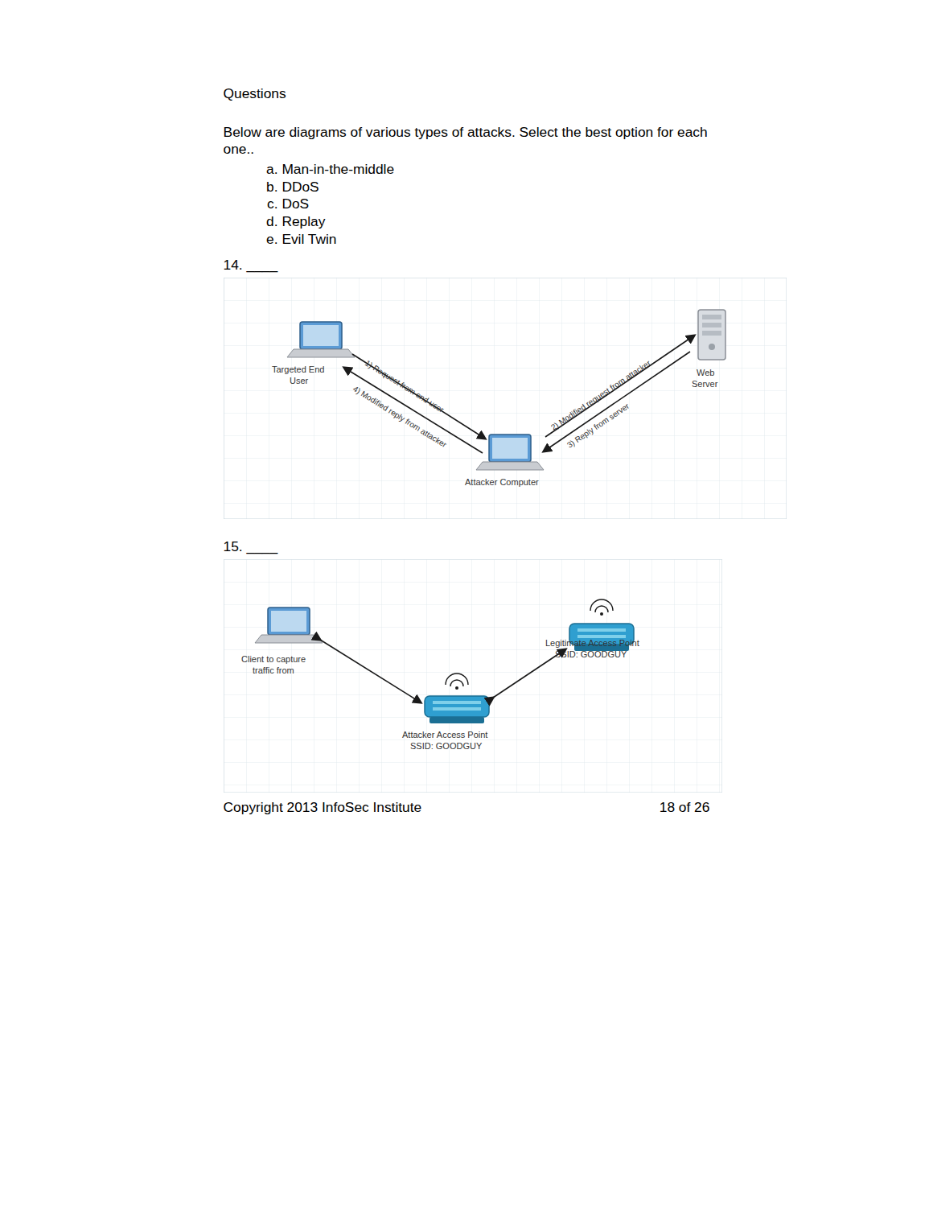Questions
Below are diagrams of various types of attacks. Select the best option for each one..
Man-in-the-middle
DDoS
DoS
Replay
Evil Twin
14. ____
Targeted End User Attacker Computer Web Server 1) Request from end user 4) Modified reply from attacker 2) Modified request from attacker 3) Reply from server
15. ____
Client to capture traffic from Attacker Access Point SSID: GOODGUY Legitimate Access Point SSID: GOODGUY
Copyright 2013 InfoSec Institute 18 of 26